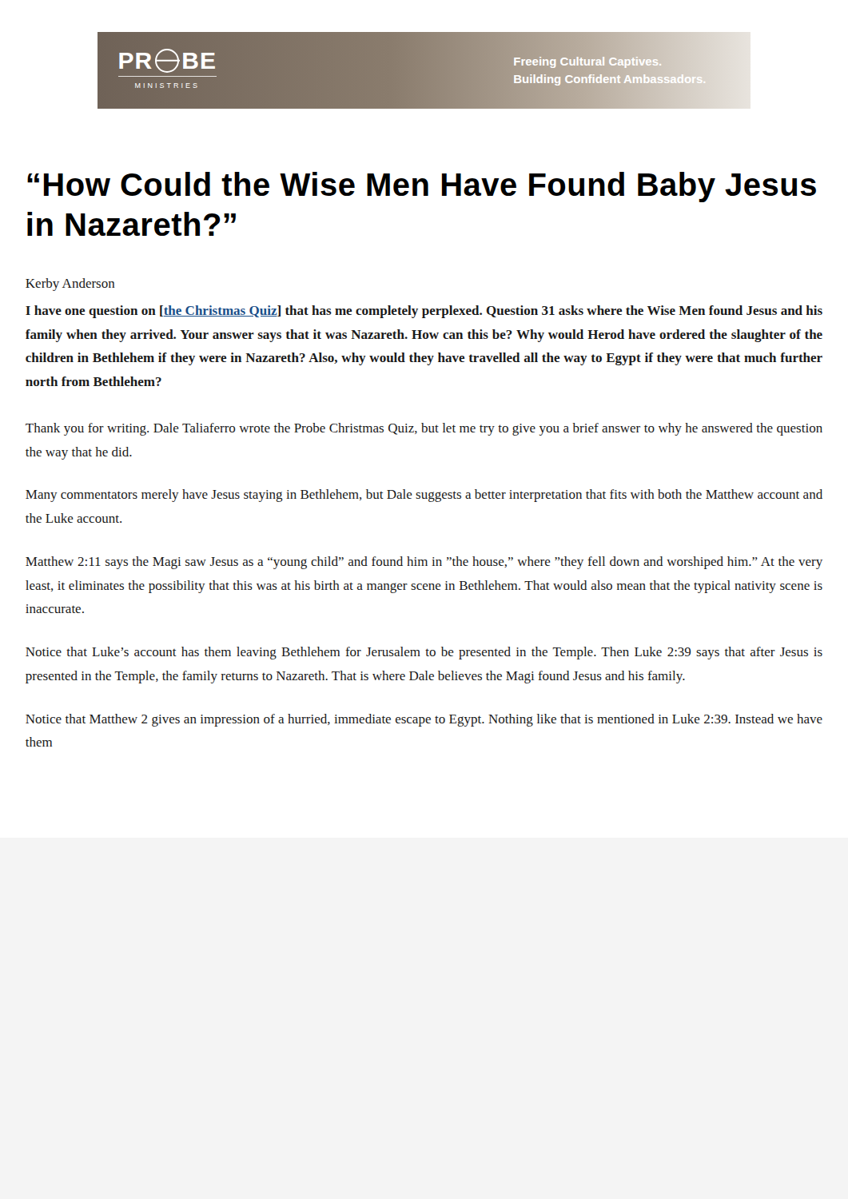PR BE
Ministries
Freeing Cultural Captives.
Building Confident Ambassadors.
“How Could the Wise Men Have Found Baby Jesus in Nazareth?”
Kerby Anderson
I have one question on [the Christmas Quiz] that has me completely perplexed. Question 31 asks where the Wise Men found Jesus and his family when they arrived. Your answer says that it was Nazareth. How can this be? Why would Herod have ordered the slaughter of the children in Bethlehem if they were in Nazareth? Also, why would they have travelled all the way to Egypt if they were that much further north from Bethlehem?
Thank you for writing. Dale Taliaferro wrote the Probe Christmas Quiz, but let me try to give you a brief answer to why he answered the question the way that he did.
Many commentators merely have Jesus staying in Bethlehem, but Dale suggests a better interpretation that fits with both the Matthew account and the Luke account.
Matthew 2:11 says the Magi saw Jesus as a “young child” and found him in ”the house,” where ”they fell down and worshiped him.” At the very least, it eliminates the possibility that this was at his birth at a manger scene in Bethlehem. That would also mean that the typical nativity scene is inaccurate.
Notice that Luke’s account has them leaving Bethlehem for Jerusalem to be presented in the Temple. Then Luke 2:39 says that after Jesus is presented in the Temple, the family returns to Nazareth. That is where Dale believes the Magi found Jesus and his family.
Notice that Matthew 2 gives an impression of a hurried, immediate escape to Egypt. Nothing like that is mentioned in Luke 2:39. Instead we have them